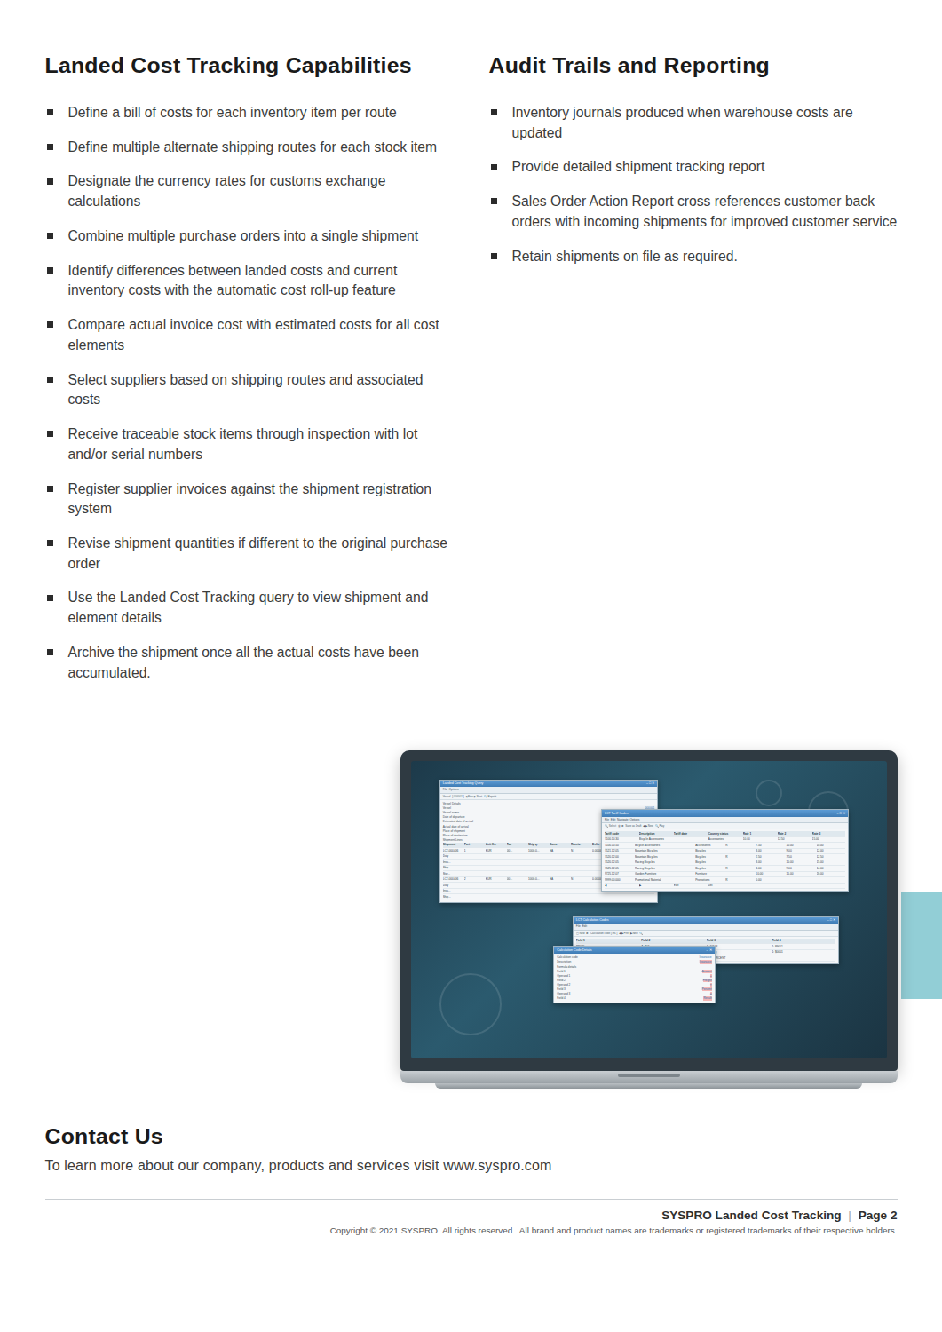Landed Cost Tracking Capabilities
Define a bill of costs for each inventory item per route
Define multiple alternate shipping routes for each stock item
Designate the currency rates for customs exchange calculations
Combine multiple purchase orders into a single shipment
Identify differences between landed costs and current inventory costs with the automatic cost roll-up feature
Compare actual invoice cost with estimated costs for all cost elements
Select suppliers based on shipping routes and associated costs
Receive traceable stock items through inspection with lot and/or serial numbers
Register supplier invoices against the shipment registration system
Revise shipment quantities if different to the original purchase order
Use the Landed Cost Tracking query to view shipment and element details
Archive the shipment once all the actual costs have been accumulated.
Audit Trails and Reporting
Inventory journals produced when warehouse costs are updated
Provide detailed shipment tracking report
Sales Order Action Report cross references customer back orders with incoming shipments for improved customer service
Retain shipments on file as required.
Landed Cost Tracking Query– □ ✕
File Options
Vessel [ 000001 ] ◀ Prev ▶ Next 🔍 Reprint
Vessel Details
Vessel 000001
Vessel name Star of the Sea
Date of departure 2009/03/12
Estimated date of arrival 2009/04/02
Actual date of arrival
Place of shipment
Place of destination
Shipment Lines
Shipment Port Unit Cu. Tax Ship q. Conv. Receiv. Deliv. Mi. Expens.
LCT-0004061 EUR 00... 1000.0... EA N 0.0000000.47... 0.00
Duty -1946.00
Insu... -1750.00
Ship... -600.00
Stor... -2000.00
LCT-0004062 EUR 00... 1000.0... EA N 0.0000000.47... 0.00
Duty
Insu...
Ship...
LCT Tariff Codes– □ ✕
File Edit Navigate Options
🔍 Select 🗑 ✖ Save as Draft ◀ ▶ Next 🔍 Play
Tariff code Description Tariff date Country status Rate 1 Rate 2 Rate 3
7100.10.30 Bicycle Accessories Accessories 10.0012.5015.00
7100.10.50 Bicycle Accessories Accessories R 7.5010.0010.00
7521.12.05 Mountain Bicycles Bicycles 3.009.0012.00
7520.12.00 Mountain Bicycles Bicycles R 2.507.5012.50
7520.12.05 Racing Bicycles Bicycles 3.0010.0015.00
7525.12.05 Racing Bicycles Bicycles R 4.009.0014.00
9725.12.07 Garden Furniture Furniture 10.0015.0020.00
9999.00.000 Promotional Material Promotions R 0.00
◀▶Edit Del
LCT Calculation Codes– □ ✕
File Edit
▢ New ✖ Calculation code [ Ins ] ◀ ▶ Prev ▶ Next 🔍
Field 1 Field 2 Field 3 Field 4
PRICE A: $0/kg 1: 405441: 89051
$0001 A: DUTY11: $0/kg 1: $0001
$0002 R: 01: %PERCENT
Calculation Code Details– ✕
Calculation code Insurance
Description Insurance
Formula details
Field 1 Amount
Operand 1+
Field 2 Freight
Operand 2×
Field 3 Percent
Operand 3=
Field 4 Result
Contact Us
To learn more about our company, products and services visit www.syspro.com
SYSPRO Landed Cost Tracking | Page 2
Copyright © 2021 SYSPRO. All rights reserved. All brand and product names are trademarks or registered trademarks of their respective holders.